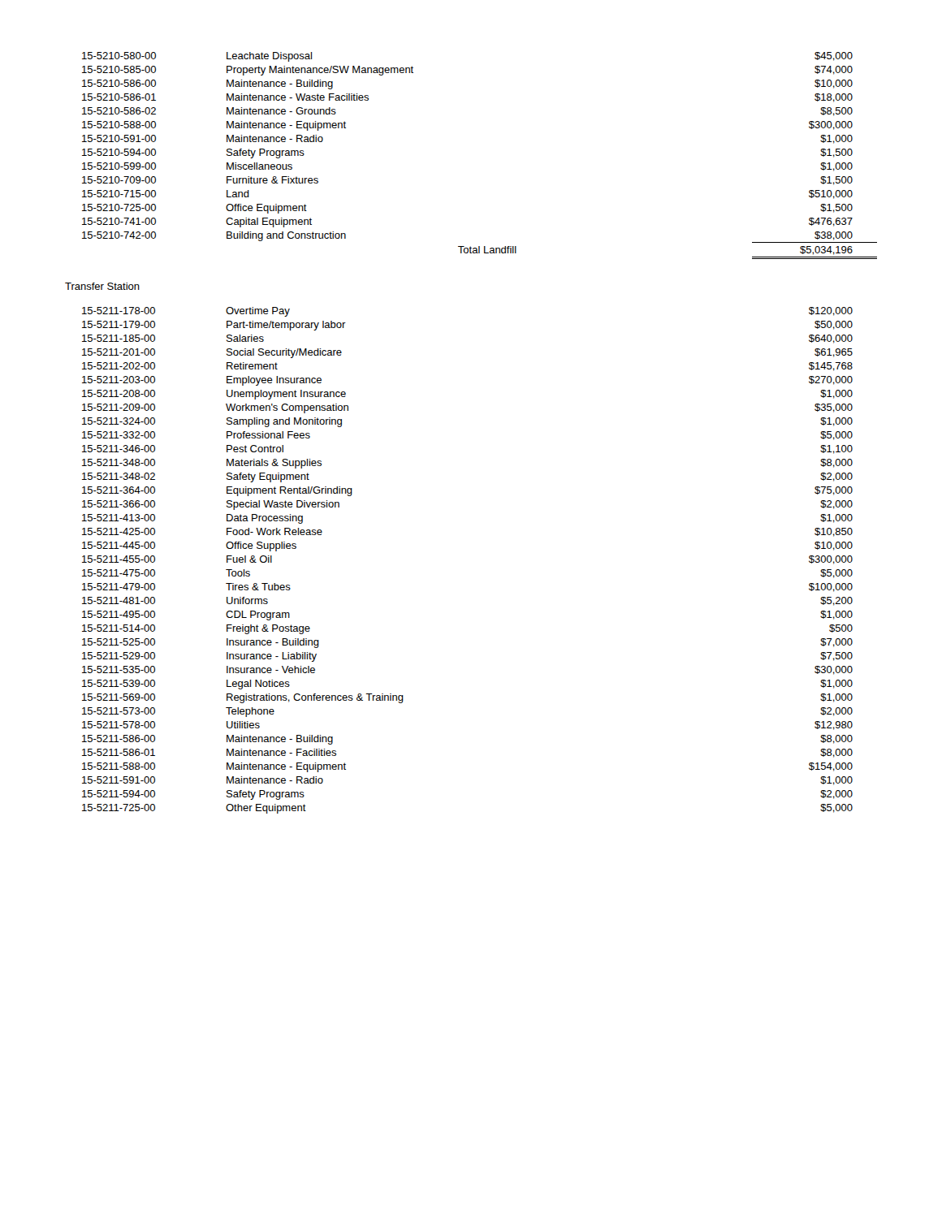| 15-5210-580-00 | Leachate Disposal | $45,000 |
| 15-5210-585-00 | Property Maintenance/SW Management | $74,000 |
| 15-5210-586-00 | Maintenance - Building | $10,000 |
| 15-5210-586-01 | Maintenance - Waste Facilities | $18,000 |
| 15-5210-586-02 | Maintenance - Grounds | $8,500 |
| 15-5210-588-00 | Maintenance - Equipment | $300,000 |
| 15-5210-591-00 | Maintenance - Radio | $1,000 |
| 15-5210-594-00 | Safety Programs | $1,500 |
| 15-5210-599-00 | Miscellaneous | $1,000 |
| 15-5210-709-00 | Furniture & Fixtures | $1,500 |
| 15-5210-715-00 | Land | $510,000 |
| 15-5210-725-00 | Office Equipment | $1,500 |
| 15-5210-741-00 | Capital Equipment | $476,637 |
| 15-5210-742-00 | Building and Construction | $38,000 |
| | Total Landfill | $5,034,196 |
Transfer Station
| 15-5211-178-00 | Overtime Pay | $120,000 |
| 15-5211-179-00 | Part-time/temporary labor | $50,000 |
| 15-5211-185-00 | Salaries | $640,000 |
| 15-5211-201-00 | Social Security/Medicare | $61,965 |
| 15-5211-202-00 | Retirement | $145,768 |
| 15-5211-203-00 | Employee Insurance | $270,000 |
| 15-5211-208-00 | Unemployment Insurance | $1,000 |
| 15-5211-209-00 | Workmen's Compensation | $35,000 |
| 15-5211-324-00 | Sampling and Monitoring | $1,000 |
| 15-5211-332-00 | Professional Fees | $5,000 |
| 15-5211-346-00 | Pest Control | $1,100 |
| 15-5211-348-00 | Materials & Supplies | $8,000 |
| 15-5211-348-02 | Safety Equipment | $2,000 |
| 15-5211-364-00 | Equipment Rental/Grinding | $75,000 |
| 15-5211-366-00 | Special Waste Diversion | $2,000 |
| 15-5211-413-00 | Data Processing | $1,000 |
| 15-5211-425-00 | Food- Work Release | $10,850 |
| 15-5211-445-00 | Office Supplies | $10,000 |
| 15-5211-455-00 | Fuel & Oil | $300,000 |
| 15-5211-475-00 | Tools | $5,000 |
| 15-5211-479-00 | Tires & Tubes | $100,000 |
| 15-5211-481-00 | Uniforms | $5,200 |
| 15-5211-495-00 | CDL Program | $1,000 |
| 15-5211-514-00 | Freight & Postage | $500 |
| 15-5211-525-00 | Insurance - Building | $7,000 |
| 15-5211-529-00 | Insurance - Liability | $7,500 |
| 15-5211-535-00 | Insurance - Vehicle | $30,000 |
| 15-5211-539-00 | Legal Notices | $1,000 |
| 15-5211-569-00 | Registrations, Conferences & Training | $1,000 |
| 15-5211-573-00 | Telephone | $2,000 |
| 15-5211-578-00 | Utilities | $12,980 |
| 15-5211-586-00 | Maintenance - Building | $8,000 |
| 15-5211-586-01 | Maintenance - Facilities | $8,000 |
| 15-5211-588-00 | Maintenance - Equipment | $154,000 |
| 15-5211-591-00 | Maintenance - Radio | $1,000 |
| 15-5211-594-00 | Safety Programs | $2,000 |
| 15-5211-725-00 | Other Equipment | $5,000 |